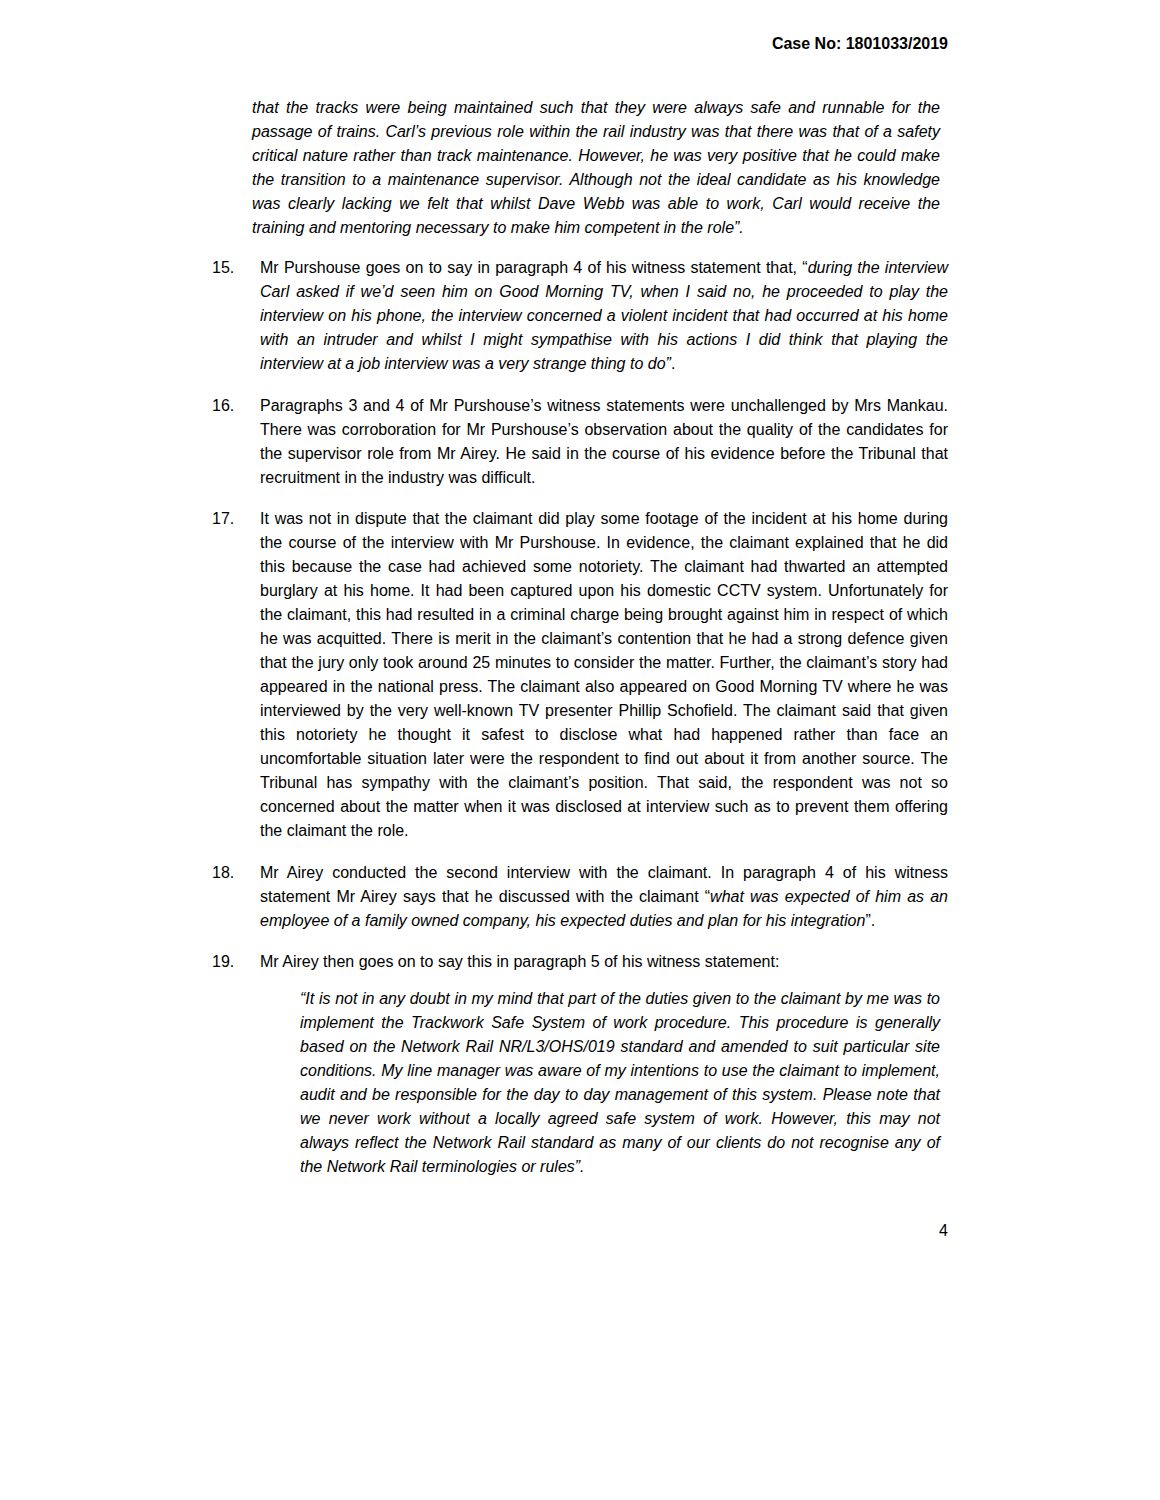Case No: 1801033/2019
that the tracks were being maintained such that they were always safe and runnable for the passage of trains. Carl’s previous role within the rail industry was that there was that of a safety critical nature rather than track maintenance. However, he was very positive that he could make the transition to a maintenance supervisor. Although not the ideal candidate as his knowledge was clearly lacking we felt that whilst Dave Webb was able to work, Carl would receive the training and mentoring necessary to make him competent in the role”.
Mr Purshouse goes on to say in paragraph 4 of his witness statement that, “during the interview Carl asked if we’d seen him on Good Morning TV, when I said no, he proceeded to play the interview on his phone, the interview concerned a violent incident that had occurred at his home with an intruder and whilst I might sympathise with his actions I did think that playing the interview at a job interview was a very strange thing to do”.
Paragraphs 3 and 4 of Mr Purshouse’s witness statements were unchallenged by Mrs Mankau. There was corroboration for Mr Purshouse’s observation about the quality of the candidates for the supervisor role from Mr Airey. He said in the course of his evidence before the Tribunal that recruitment in the industry was difficult.
It was not in dispute that the claimant did play some footage of the incident at his home during the course of the interview with Mr Purshouse. In evidence, the claimant explained that he did this because the case had achieved some notoriety. The claimant had thwarted an attempted burglary at his home. It had been captured upon his domestic CCTV system. Unfortunately for the claimant, this had resulted in a criminal charge being brought against him in respect of which he was acquitted. There is merit in the claimant’s contention that he had a strong defence given that the jury only took around 25 minutes to consider the matter. Further, the claimant’s story had appeared in the national press. The claimant also appeared on Good Morning TV where he was interviewed by the very well-known TV presenter Phillip Schofield. The claimant said that given this notoriety he thought it safest to disclose what had happened rather than face an uncomfortable situation later were the respondent to find out about it from another source. The Tribunal has sympathy with the claimant’s position. That said, the respondent was not so concerned about the matter when it was disclosed at interview such as to prevent them offering the claimant the role.
Mr Airey conducted the second interview with the claimant. In paragraph 4 of his witness statement Mr Airey says that he discussed with the claimant “what was expected of him as an employee of a family owned company, his expected duties and plan for his integration”.
Mr Airey then goes on to say this in paragraph 5 of his witness statement:
“It is not in any doubt in my mind that part of the duties given to the claimant by me was to implement the Trackwork Safe System of work procedure. This procedure is generally based on the Network Rail NR/L3/OHS/019 standard and amended to suit particular site conditions. My line manager was aware of my intentions to use the claimant to implement, audit and be responsible for the day to day management of this system. Please note that we never work without a locally agreed safe system of work. However, this may not always reflect the Network Rail standard as many of our clients do not recognise any of the Network Rail terminologies or rules”.
4